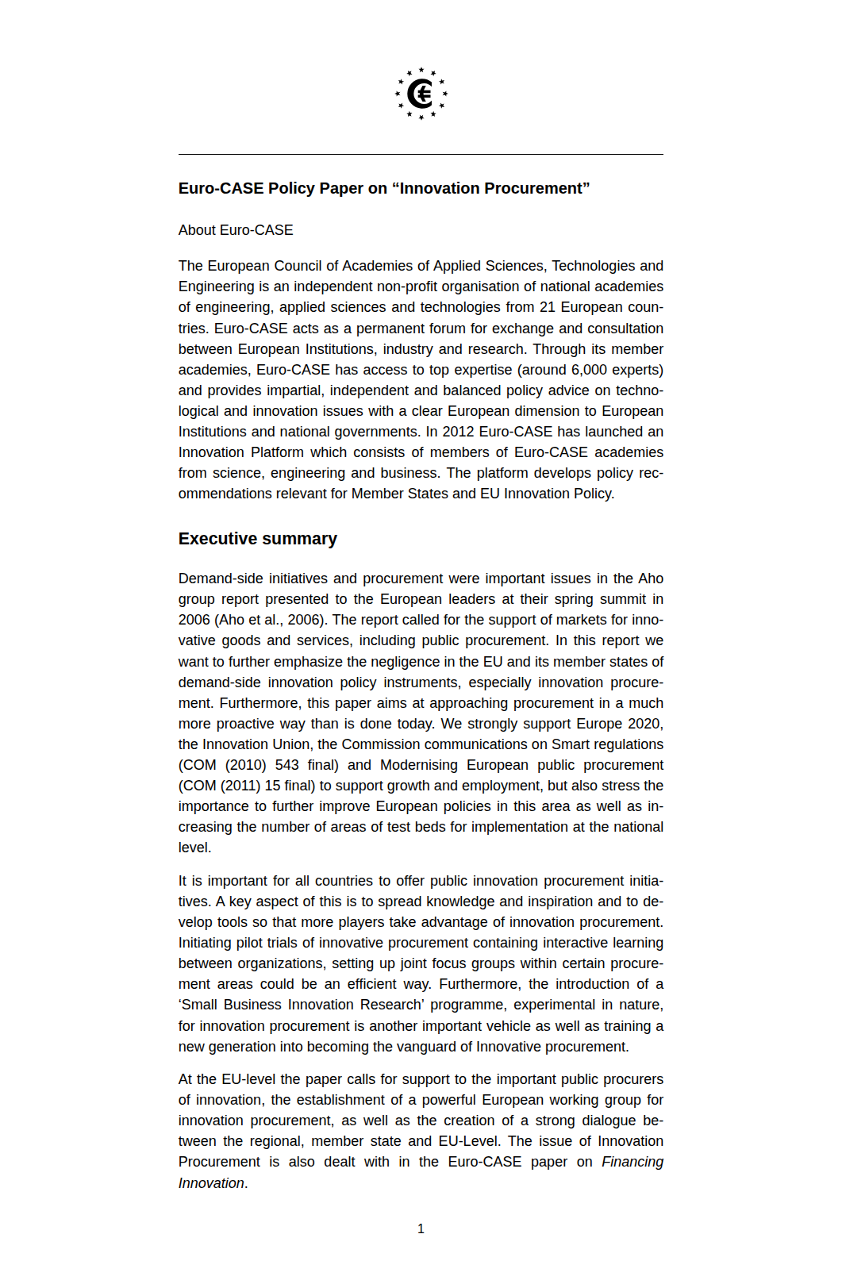Euro-CASE Policy Paper on “Innovation Procurement”
About Euro-CASE
The European Council of Academies of Applied Sciences, Technologies and Engineering is an independent non-profit organisation of national academies of engineering, applied sciences and technologies from 21 European countries. Euro-CASE acts as a permanent forum for exchange and consultation between European Institutions, industry and research. Through its member academies, Euro-CASE has access to top expertise (around 6,000 experts) and provides impartial, independent and balanced policy advice on technological and innovation issues with a clear European dimension to European Institutions and national governments. In 2012 Euro-CASE has launched an Innovation Platform which consists of members of Euro-CASE academies from science, engineering and business. The platform develops policy recommendations relevant for Member States and EU Innovation Policy.
Executive summary
Demand-side initiatives and procurement were important issues in the Aho group report presented to the European leaders at their spring summit in 2006 (Aho et al., 2006). The report called for the support of markets for innovative goods and services, including public procurement. In this report we want to further emphasize the negligence in the EU and its member states of demand-side innovation policy instruments, especially innovation procurement. Furthermore, this paper aims at approaching procurement in a much more proactive way than is done today. We strongly support Europe 2020, the Innovation Union, the Commission communications on Smart regulations (COM (2010) 543 final) and Modernising European public procurement (COM (2011) 15 final) to support growth and employment, but also stress the importance to further improve European policies in this area as well as increasing the number of areas of test beds for implementation at the national level.
It is important for all countries to offer public innovation procurement initiatives. A key aspect of this is to spread knowledge and inspiration and to develop tools so that more players take advantage of innovation procurement. Initiating pilot trials of innovative procurement containing interactive learning between organizations, setting up joint focus groups within certain procurement areas could be an efficient way. Furthermore, the introduction of a ‘Small Business Innovation Research’ programme, experimental in nature, for innovation procurement is another important vehicle as well as training a new generation into becoming the vanguard of Innovative procurement.
At the EU-level the paper calls for support to the important public procurers of innovation, the establishment of a powerful European working group for innovation procurement, as well as the creation of a strong dialogue between the regional, member state and EU-Level. The issue of Innovation Procurement is also dealt with in the Euro-CASE paper on Financing Innovation.
1